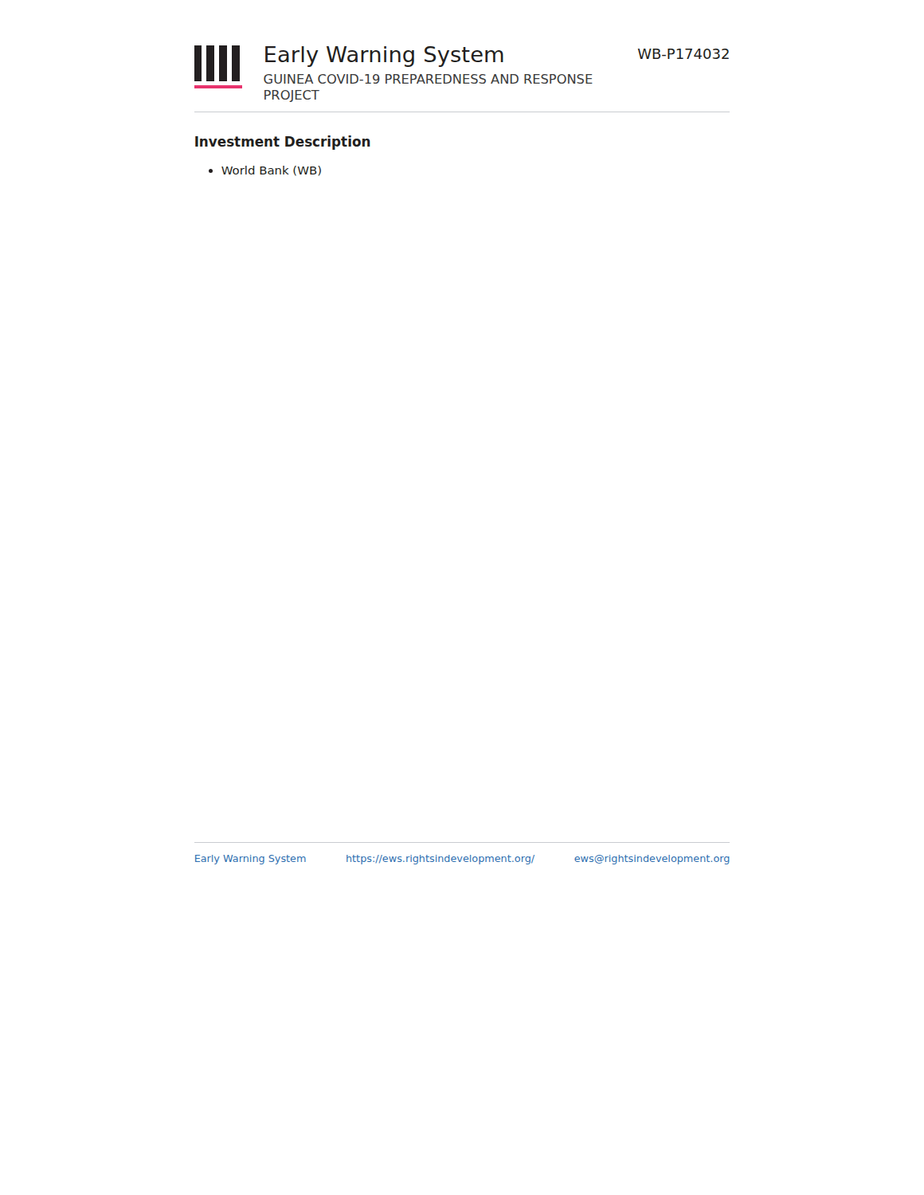Early Warning System
GUINEA COVID-19 PREPAREDNESS AND RESPONSE PROJECT
WB-P174032
Investment Description
World Bank (WB)
Early Warning System
https://ews.rightsindevelopment.org/
ews@rightsindevelopment.org